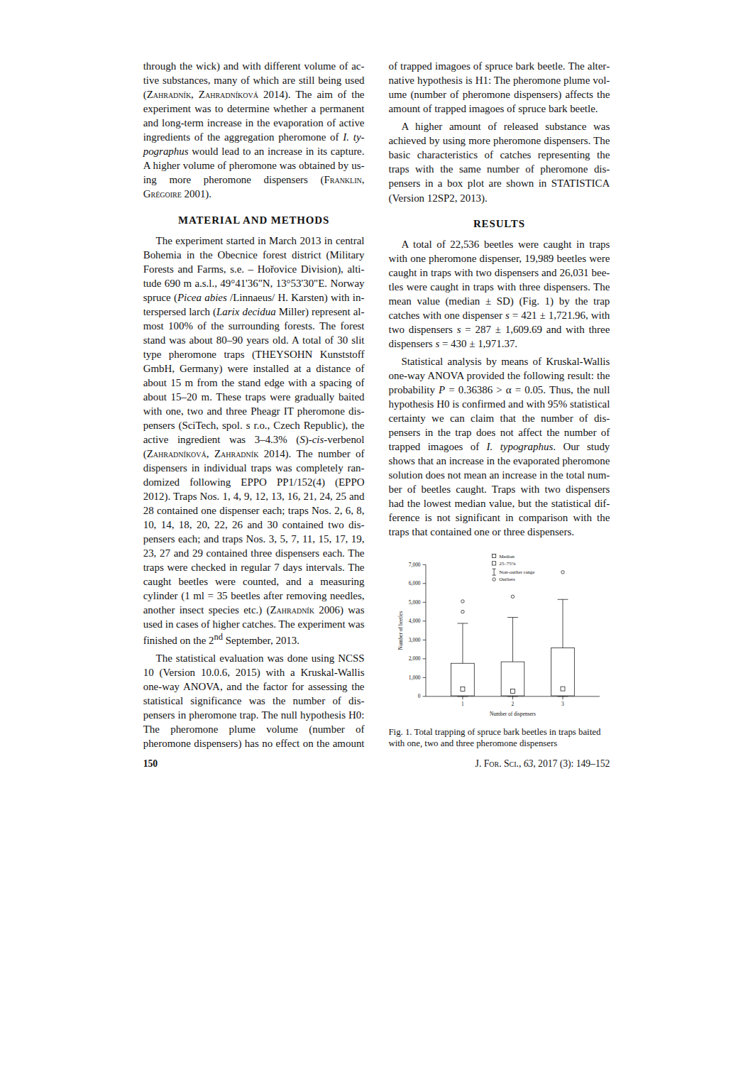through the wick) and with different volume of active substances, many of which are still being used (Zahradník, Zahradníková 2014). The aim of the experiment was to determine whether a permanent and long-term increase in the evaporation of active ingredients of the aggregation pheromone of I. typographus would lead to an increase in its capture. A higher volume of pheromone was obtained by using more pheromone dispensers (Franklin, Grégoire 2001).
Material and methods
The experiment started in March 2013 in central Bohemia in the Obecnice forest district (Military Forests and Farms, s.e. – Hořovice Division), altitude 690 m a.s.l., 49°41'36"N, 13°53'30"E. Norway spruce (Picea abies /Linnaeus/ H. Karsten) with interspersed larch (Larix decidua Miller) represent almost 100% of the surrounding forests. The forest stand was about 80–90 years old. A total of 30 slit type pheromone traps (THEYSOHN Kunststoff GmbH, Germany) were installed at a distance of about 15 m from the stand edge with a spacing of about 15–20 m. These traps were gradually baited with one, two and three Pheagr IT pheromone dispensers (SciTech, spol. s r.o., Czech Republic), the active ingredient was 3–4.3% (S)-cis-verbenol (Zahradníková, Zahradník 2014). The number of dispensers in individual traps was completely randomized following EPPO PP1/152(4) (EPPO 2012). Traps Nos. 1, 4, 9, 12, 13, 16, 21, 24, 25 and 28 contained one dispenser each; traps Nos. 2, 6, 8, 10, 14, 18, 20, 22, 26 and 30 contained two dispensers each; and traps Nos. 3, 5, 7, 11, 15, 17, 19, 23, 27 and 29 contained three dispensers each. The traps were checked in regular 7 days intervals. The caught beetles were counted, and a measuring cylinder (1 ml = 35 beetles after removing needles, another insect species etc.) (Zahradník 2006) was used in cases of higher catches. The experiment was finished on the 2nd September, 2013.
The statistical evaluation was done using NCSS 10 (Version 10.0.6, 2015) with a Kruskal-Wallis one-way ANOVA, and the factor for assessing the statistical significance was the number of dispensers in pheromone trap. The null hypothesis H0: The pheromone plume volume (number of pheromone dispensers) has no effect on the amount of trapped imagoes of spruce bark beetle. The alternative hypothesis is H1: The pheromone plume volume (number of pheromone dispensers) affects the amount of trapped imagoes of spruce bark beetle.
A higher amount of released substance was achieved by using more pheromone dispensers. The basic characteristics of catches representing the traps with the same number of pheromone dispensers in a box plot are shown in STATISTICA (Version 12SP2, 2013).
Results
A total of 22,536 beetles were caught in traps with one pheromone dispenser, 19,989 beetles were caught in traps with two dispensers and 26,031 beetles were caught in traps with three dispensers. The mean value (median ± SD) (Fig. 1) by the trap catches with one dispenser s = 421 ± 1,721.96, with two dispensers s = 287 ± 1,609.69 and with three dispensers s = 430 ± 1,971.37.
Statistical analysis by means of Kruskal-Wallis one-way ANOVA provided the following result: the probability P = 0.36386 > α = 0.05. Thus, the null hypothesis H0 is confirmed and with 95% statistical certainty we can claim that the number of dispensers in the trap does not affect the number of trapped imagoes of I. typographus. Our study shows that an increase in the evaporated pheromone solution does not mean an increase in the total number of beetles caught. Traps with two dispensers had the lowest median value, but the statistical difference is not significant in comparison with the traps that contained one or three dispensers.
Median 25–75% Non-outlier range Outliers 0 1,000 2,000 3,000 4,000 5,000 6,000 7,000 Number of beetles 1 2 3 Number of dispensers
Fig. 1. Total trapping of spruce bark beetles in traps baited with one, two and three pheromone dispensers
150 J. For. Sci., 63, 2017 (3): 149–152